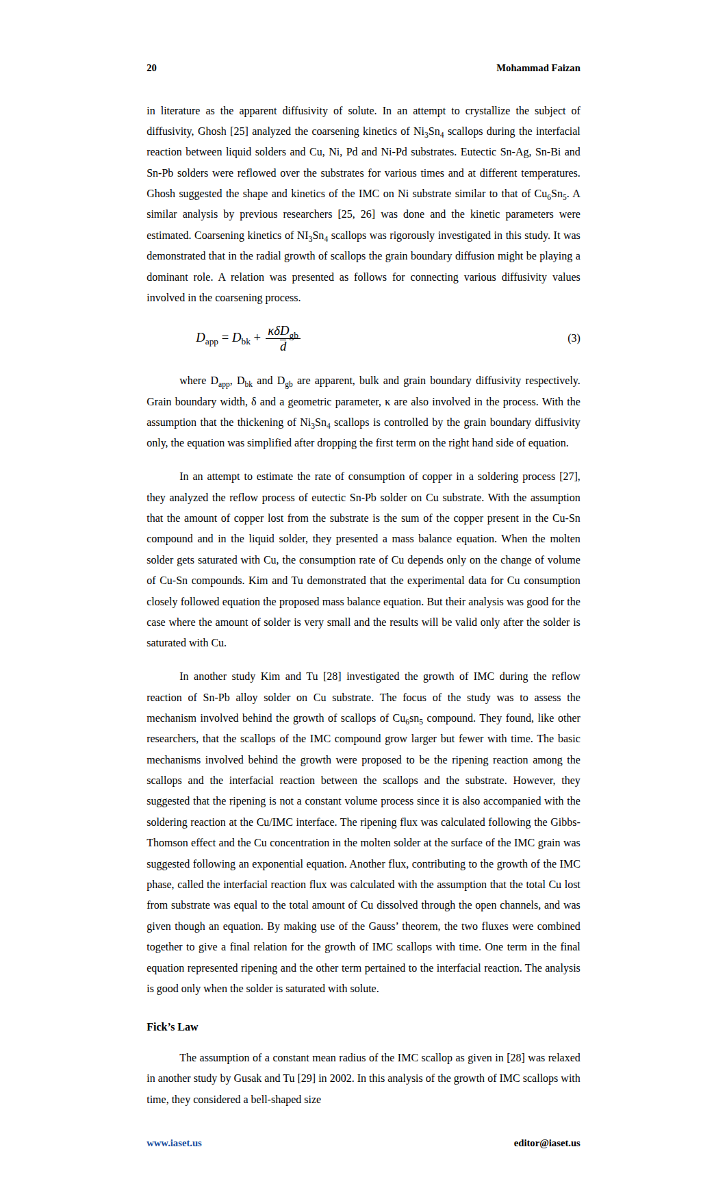20 Mohammad Faizan
in literature as the apparent diffusivity of solute. In an attempt to crystallize the subject of diffusivity, Ghosh [25] analyzed the coarsening kinetics of Ni3Sn4 scallops during the interfacial reaction between liquid solders and Cu, Ni, Pd and Ni-Pd substrates. Eutectic Sn-Ag, Sn-Bi and Sn-Pb solders were reflowed over the substrates for various times and at different temperatures. Ghosh suggested the shape and kinetics of the IMC on Ni substrate similar to that of Cu6Sn5. A similar analysis by previous researchers [25, 26] was done and the kinetic parameters were estimated. Coarsening kinetics of NI3Sn4 scallops was rigorously investigated in this study. It was demonstrated that in the radial growth of scallops the grain boundary diffusion might be playing a dominant role. A relation was presented as follows for connecting various diffusivity values involved in the coarsening process.
Dapp = Dbk + κδDgb d (3)
where Dapp, Dbk and Dgb are apparent, bulk and grain boundary diffusivity respectively. Grain boundary width, δ and a geometric parameter, κ are also involved in the process. With the assumption that the thickening of Ni3Sn4 scallops is controlled by the grain boundary diffusivity only, the equation was simplified after dropping the first term on the right hand side of equation.
In an attempt to estimate the rate of consumption of copper in a soldering process [27], they analyzed the reflow process of eutectic Sn-Pb solder on Cu substrate. With the assumption that the amount of copper lost from the substrate is the sum of the copper present in the Cu-Sn compound and in the liquid solder, they presented a mass balance equation. When the molten solder gets saturated with Cu, the consumption rate of Cu depends only on the change of volume of Cu-Sn compounds. Kim and Tu demonstrated that the experimental data for Cu consumption closely followed equation the proposed mass balance equation. But their analysis was good for the case where the amount of solder is very small and the results will be valid only after the solder is saturated with Cu.
In another study Kim and Tu [28] investigated the growth of IMC during the reflow reaction of Sn-Pb alloy solder on Cu substrate. The focus of the study was to assess the mechanism involved behind the growth of scallops of Cu6sn5 compound. They found, like other researchers, that the scallops of the IMC compound grow larger but fewer with time. The basic mechanisms involved behind the growth were proposed to be the ripening reaction among the scallops and the interfacial reaction between the scallops and the substrate. However, they suggested that the ripening is not a constant volume process since it is also accompanied with the soldering reaction at the Cu/IMC interface. The ripening flux was calculated following the Gibbs-Thomson effect and the Cu concentration in the molten solder at the surface of the IMC grain was suggested following an exponential equation. Another flux, contributing to the growth of the IMC phase, called the interfacial reaction flux was calculated with the assumption that the total Cu lost from substrate was equal to the total amount of Cu dissolved through the open channels, and was given though an equation. By making use of the Gauss’ theorem, the two fluxes were combined together to give a final relation for the growth of IMC scallops with time. One term in the final equation represented ripening and the other term pertained to the interfacial reaction. The analysis is good only when the solder is saturated with solute.
Fick’s Law
The assumption of a constant mean radius of the IMC scallop as given in [28] was relaxed in another study by Gusak and Tu [29] in 2002. In this analysis of the growth of IMC scallops with time, they considered a bell-shaped size
www.iaset.us editor@iaset.us